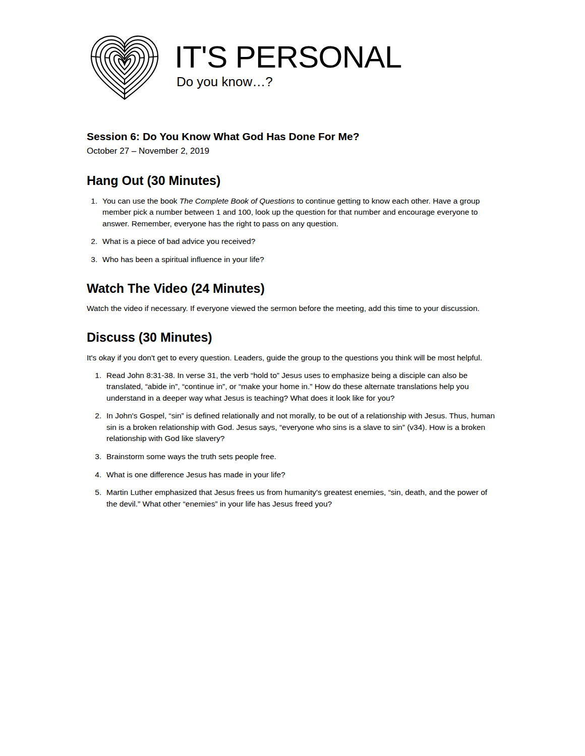IT'S PERSONAL
Do you know…?
Session 6: Do You Know What God Has Done For Me?
October 27 – November 2, 2019
Hang Out (30 Minutes)
You can use the book The Complete Book of Questions to continue getting to know each other. Have a group member pick a number between 1 and 100, look up the question for that number and encourage everyone to answer. Remember, everyone has the right to pass on any question.
What is a piece of bad advice you received?
Who has been a spiritual influence in your life?
Watch The Video (24 Minutes)
Watch the video if necessary. If everyone viewed the sermon before the meeting, add this time to your discussion.
Discuss (30 Minutes)
It's okay if you don't get to every question. Leaders, guide the group to the questions you think will be most helpful.
Read John 8:31-38. In verse 31, the verb “hold to” Jesus uses to emphasize being a disciple can also be translated, “abide in”, “continue in”, or “make your home in.” How do these alternate translations help you understand in a deeper way what Jesus is teaching? What does it look like for you?
In John's Gospel, “sin” is defined relationally and not morally, to be out of a relationship with Jesus. Thus, human sin is a broken relationship with God. Jesus says, “everyone who sins is a slave to sin” (v34). How is a broken relationship with God like slavery?
Brainstorm some ways the truth sets people free.
What is one difference Jesus has made in your life?
Martin Luther emphasized that Jesus frees us from humanity's greatest enemies, “sin, death, and the power of the devil.” What other “enemies” in your life has Jesus freed you?